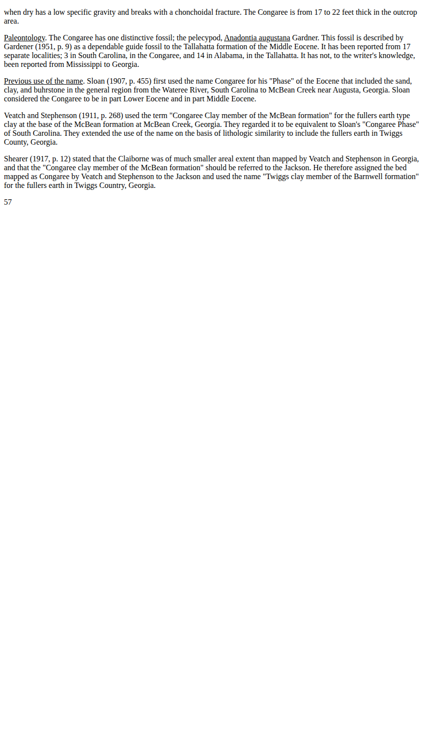when dry has a low specific gravity and breaks with a chonchoidal fracture. The Congaree is from 17 to 22 feet thick in the outcrop area.
Paleontology. The Congaree has one distinctive fossil; the pelecypod, Anadontia augustana Gardner. This fossil is described by Gardener (1951, p. 9) as a dependable guide fossil to the Tallahatta formation of the Middle Eocene. It has been reported from 17 separate localities; 3 in South Carolina, in the Congaree, and 14 in Alabama, in the Tallahatta. It has not, to the writer's knowledge, been reported from Mississippi to Georgia.
Previous use of the name. Sloan (1907, p. 455) first used the name Congaree for his "Phase" of the Eocene that included the sand, clay, and buhrstone in the general region from the Wateree River, South Carolina to McBean Creek near Augusta, Georgia. Sloan considered the Congaree to be in part Lower Eocene and in part Middle Eocene.
Veatch and Stephenson (1911, p. 268) used the term "Congaree Clay member of the McBean formation" for the fullers earth type clay at the base of the McBean formation at McBean Creek, Georgia. They regarded it to be equivalent to Sloan's "Congaree Phase" of South Carolina. They extended the use of the name on the basis of lithologic similarity to include the fullers earth in Twiggs County, Georgia.
Shearer (1917, p. 12) stated that the Claiborne was of much smaller areal extent than mapped by Veatch and Stephenson in Georgia, and that the "Congaree clay member of the McBean formation" should be referred to the Jackson. He therefore assigned the bed mapped as Congaree by Veatch and Stephenson to the Jackson and used the name "Twiggs clay member of the Barnwell formation" for the fullers earth in Twiggs Country, Georgia.
57